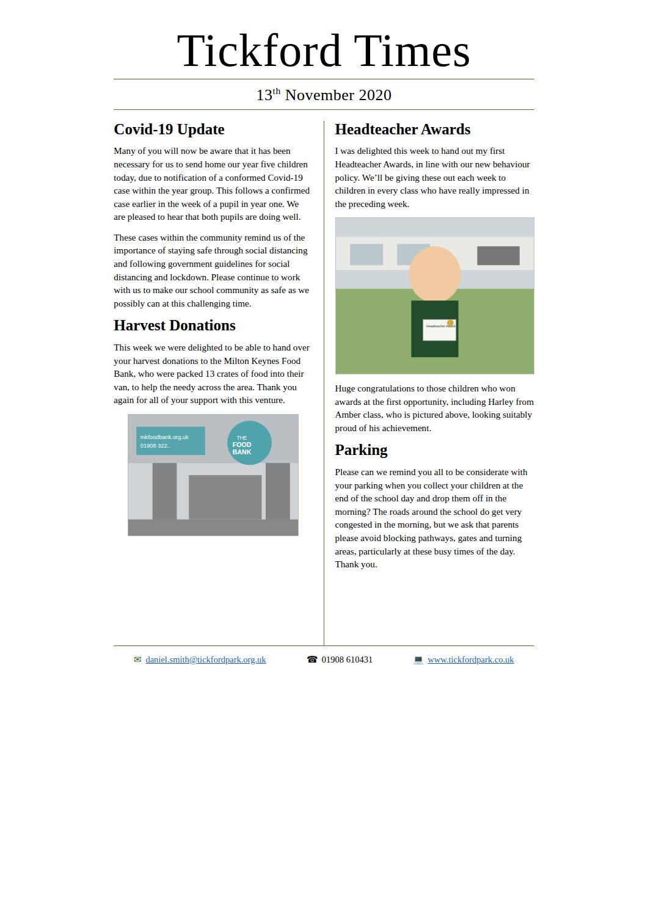Tickford Times
13th November 2020
Covid-19 Update
Many of you will now be aware that it has been necessary for us to send home our year five children today, due to notification of a conformed Covid-19 case within the year group. This follows a confirmed case earlier in the week of a pupil in year one. We are pleased to hear that both pupils are doing well.
These cases within the community remind us of the importance of staying safe through social distancing and following government guidelines for social distancing and lockdown. Please continue to work with us to make our school community as safe as we possibly can at this challenging time.
Harvest Donations
This week we were delighted to be able to hand over your harvest donations to the Milton Keynes Food Bank, who were packed 13 crates of food into their van, to help the needy across the area. Thank you again for all of your support with this venture.
Headteacher Awards
I was delighted this week to hand out my first Headteacher Awards, in line with our new behaviour policy. We’ll be giving these out each week to children in every class who have really impressed in the preceding week.
Huge congratulations to those children who won awards at the first opportunity, including Harley from Amber class, who is pictured above, looking suitably proud of his achievement.
Parking
Please can we remind you all to be considerate with your parking when you collect your children at the end of the school day and drop them off in the morning? The roads around the school do get very congested in the morning, but we ask that parents please avoid blocking pathways, gates and turning areas, particularly at these busy times of the day. Thank you.
✉daniel.smith@tickfordpark.org.uk ☎01908 610431 💻www.tickfordpark.co.uk